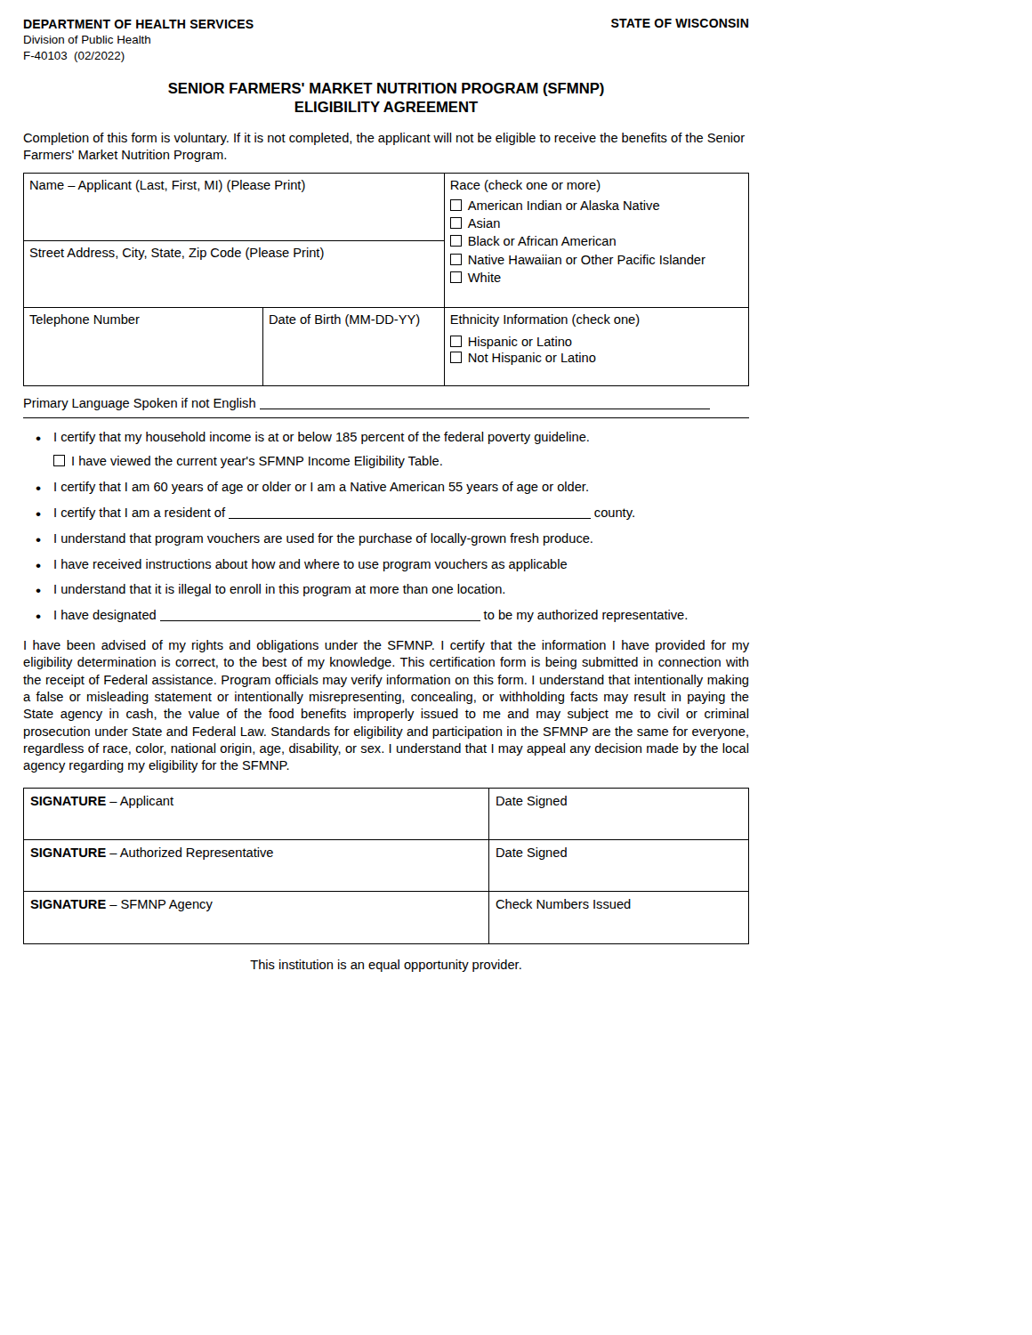DEPARTMENT OF HEALTH SERVICES
Division of Public Health
F-40103 (02/2022)
STATE OF WISCONSIN
SENIOR FARMERS' MARKET NUTRITION PROGRAM (SFMNP) ELIGIBILITY AGREEMENT
Completion of this form is voluntary. If it is not completed, the applicant will not be eligible to receive the benefits of the Senior Farmers' Market Nutrition Program.
| Name – Applicant (Last, First, MI) (Please Print) | Race (check one or more) American Indian or Alaska Native Asian Black or African American Native Hawaiian or Other Pacific Islander White |
| Street Address, City, State, Zip Code (Please Print) |
| Telephone Number | Date of Birth (MM-DD-YY) | Ethnicity Information (check one) Hispanic or Latino Not Hispanic or Latino |
Primary Language Spoken if not English
I certify that my household income is at or below 185 percent of the federal poverty guideline.
I have viewed the current year's SFMNP Income Eligibility Table.
I certify that I am 60 years of age or older or I am a Native American 55 years of age or older.
I certify that I am a resident of county.
I understand that program vouchers are used for the purchase of locally-grown fresh produce.
I have received instructions about how and where to use program vouchers as applicable
I understand that it is illegal to enroll in this program at more than one location.
I have designated to be my authorized representative.
I have been advised of my rights and obligations under the SFMNP. I certify that the information I have provided for my eligibility determination is correct, to the best of my knowledge. This certification form is being submitted in connection with the receipt of Federal assistance. Program officials may verify information on this form. I understand that intentionally making a false or misleading statement or intentionally misrepresenting, concealing, or withholding facts may result in paying the State agency in cash, the value of the food benefits improperly issued to me and may subject me to civil or criminal prosecution under State and Federal Law. Standards for eligibility and participation in the SFMNP are the same for everyone, regardless of race, color, national origin, age, disability, or sex. I understand that I may appeal any decision made by the local agency regarding my eligibility for the SFMNP.
| SIGNATURE – Applicant | Date Signed |
| SIGNATURE – Authorized Representative | Date Signed |
| SIGNATURE – SFMNP Agency | Check Numbers Issued |
This institution is an equal opportunity provider.